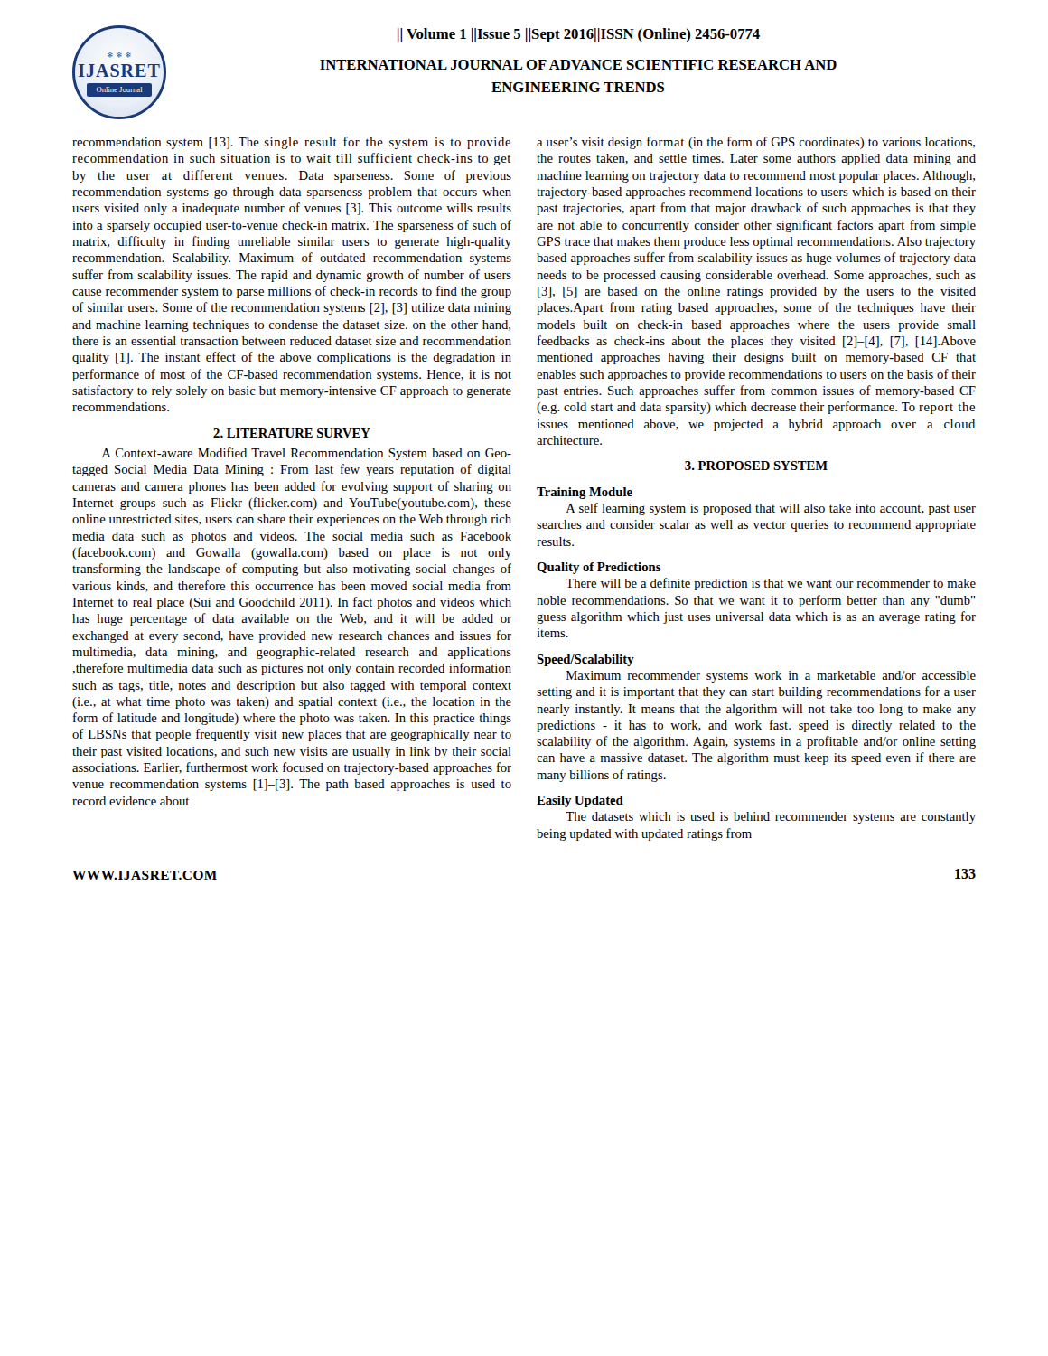❄ ❄ ❄
IJASRET
Online Journal
|| Volume 1 ||Issue 5 ||Sept 2016||ISSN (Online) 2456-0774
INTERNATIONAL JOURNAL OF ADVANCE SCIENTIFIC RESEARCH AND
ENGINEERING TRENDS
recommendation system [13]. The single result for the system is to provide recommendation in such situation is to wait till sufficient check-ins to get by the user at different venues. Data sparseness. Some of previous recommendation systems go through data sparseness problem that occurs when users visited only a inadequate number of venues [3]. This outcome wills results into a sparsely occupied user-to-venue check-in matrix. The sparseness of such of matrix, difficulty in finding unreliable similar users to generate high-quality recommendation. Scalability. Maximum of outdated recommendation systems suffer from scalability issues. The rapid and dynamic growth of number of users cause recommender system to parse millions of check-in records to find the group of similar users. Some of the recommendation systems [2], [3] utilize data mining and machine learning techniques to condense the dataset size. on the other hand, there is an essential transaction between reduced dataset size and recommendation quality [1]. The instant effect of the above complications is the degradation in performance of most of the CF-based recommendation systems. Hence, it is not satisfactory to rely solely on basic but memory-intensive CF approach to generate recommendations.
2. LITERATURE SURVEY
A Context-aware Modified Travel Recommendation System based on Geo-tagged Social Media Data Mining : From last few years reputation of digital cameras and camera phones has been added for evolving support of sharing on Internet groups such as Flickr (flicker.com) and YouTube(youtube.com), these online unrestricted sites, users can share their experiences on the Web through rich media data such as photos and videos. The social media such as Facebook (facebook.com) and Gowalla (gowalla.com) based on place is not only transforming the landscape of computing but also motivating social changes of various kinds, and therefore this occurrence has been moved social media from Internet to real place (Sui and Goodchild 2011). In fact photos and videos which has huge percentage of data available on the Web, and it will be added or exchanged at every second, have provided new research chances and issues for multimedia, data mining, and geographic-related research and applications ,therefore multimedia data such as pictures not only contain recorded information such as tags, title, notes and description but also tagged with temporal context (i.e., at what time photo was taken) and spatial context (i.e., the location in the form of latitude and longitude) where the photo was taken. In this practice things of LBSNs that people frequently visit new places that are geographically near to their past visited locations, and such new visits are usually in link by their social associations. Earlier, furthermost work focused on trajectory-based approaches for venue recommendation systems [1]–[3]. The path based approaches is used to record evidence about
a user’s visit design format (in the form of GPS coordinates) to various locations, the routes taken, and settle times. Later some authors applied data mining and machine learning on trajectory data to recommend most popular places. Although, trajectory-based approaches recommend locations to users which is based on their past trajectories, apart from that major drawback of such approaches is that they are not able to concurrently consider other significant factors apart from simple GPS trace that makes them produce less optimal recommendations. Also trajectory based approaches suffer from scalability issues as huge volumes of trajectory data needs to be processed causing considerable overhead. Some approaches, such as [3], [5] are based on the online ratings provided by the users to the visited places.Apart from rating based approaches, some of the techniques have their models built on check-in based approaches where the users provide small feedbacks as check-ins about the places they visited [2]–[4], [7], [14].Above mentioned approaches having their designs built on memory-based CF that enables such approaches to provide recommendations to users on the basis of their past entries. Such approaches suffer from common issues of memory-based CF (e.g. cold start and data sparsity) which decrease their performance. To report the issues mentioned above, we projected a hybrid approach over a cloud architecture.
3. PROPOSED SYSTEM
Training Module
A self learning system is proposed that will also take into account, past user searches and consider scalar as well as vector queries to recommend appropriate results.
Quality of Predictions
There will be a definite prediction is that we want our recommender to make noble recommendations. So that we want it to perform better than any "dumb" guess algorithm which just uses universal data which is as an average rating for items.
Speed/Scalability
Maximum recommender systems work in a marketable and/or accessible setting and it is important that they can start building recommendations for a user nearly instantly. It means that the algorithm will not take too long to make any predictions - it has to work, and work fast. speed is directly related to the scalability of the algorithm. Again, systems in a profitable and/or online setting can have a massive dataset. The algorithm must keep its speed even if there are many billions of ratings.
Easily Updated
The datasets which is used is behind recommender systems are constantly being updated with updated ratings from
WWW.IJASRET.COM
133